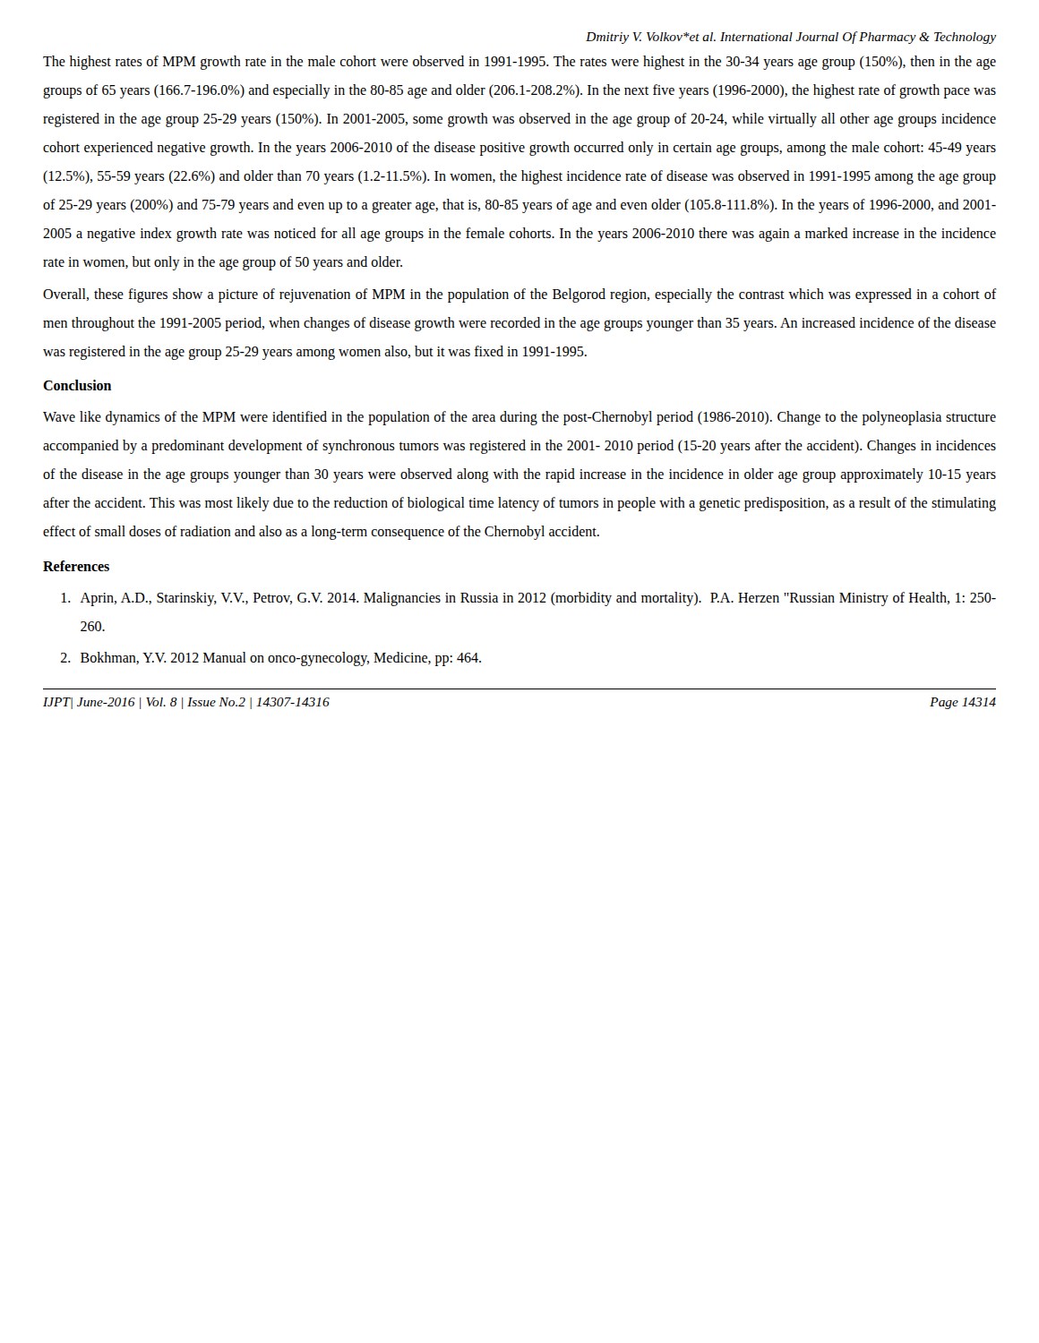Dmitriy V. Volkov*et al. International Journal Of Pharmacy & Technology
The highest rates of MPM growth rate in the male cohort were observed in 1991-1995. The rates were highest in the 30-34 years age group (150%), then in the age groups of 65 years (166.7-196.0%) and especially in the 80-85 age and older (206.1-208.2%). In the next five years (1996-2000), the highest rate of growth pace was registered in the age group 25-29 years (150%). In 2001-2005, some growth was observed in the age group of 20-24, while virtually all other age groups incidence cohort experienced negative growth. In the years 2006-2010 of the disease positive growth occurred only in certain age groups, among the male cohort: 45-49 years (12.5%), 55-59 years (22.6%) and older than 70 years (1.2-11.5%). In women, the highest incidence rate of disease was observed in 1991-1995 among the age group of 25-29 years (200%) and 75-79 years and even up to a greater age, that is, 80-85 years of age and even older (105.8-111.8%). In the years of 1996-2000, and 2001-2005 a negative index growth rate was noticed for all age groups in the female cohorts. In the years 2006-2010 there was again a marked increase in the incidence rate in women, but only in the age group of 50 years and older.
Overall, these figures show a picture of rejuvenation of MPM in the population of the Belgorod region, especially the contrast which was expressed in a cohort of men throughout the 1991-2005 period, when changes of disease growth were recorded in the age groups younger than 35 years. An increased incidence of the disease was registered in the age group 25-29 years among women also, but it was fixed in 1991-1995.
Conclusion
Wave like dynamics of the MPM were identified in the population of the area during the post-Chernobyl period (1986-2010). Change to the polyneoplasia structure accompanied by a predominant development of synchronous tumors was registered in the 2001- 2010 period (15-20 years after the accident). Changes in incidences of the disease in the age groups younger than 30 years were observed along with the rapid increase in the incidence in older age group approximately 10-15 years after the accident. This was most likely due to the reduction of biological time latency of tumors in people with a genetic predisposition, as a result of the stimulating effect of small doses of radiation and also as a long-term consequence of the Chernobyl accident.
References
Aprin, A.D., Starinskiy, V.V., Petrov, G.V. 2014. Malignancies in Russia in 2012 (morbidity and mortality). P.A. Herzen "Russian Ministry of Health, 1: 250-260.
Bokhman, Y.V. 2012 Manual on onco-gynecology, Medicine, pp: 464.
IJPT| June-2016 | Vol. 8 | Issue No.2 | 14307-14316 Page 14314